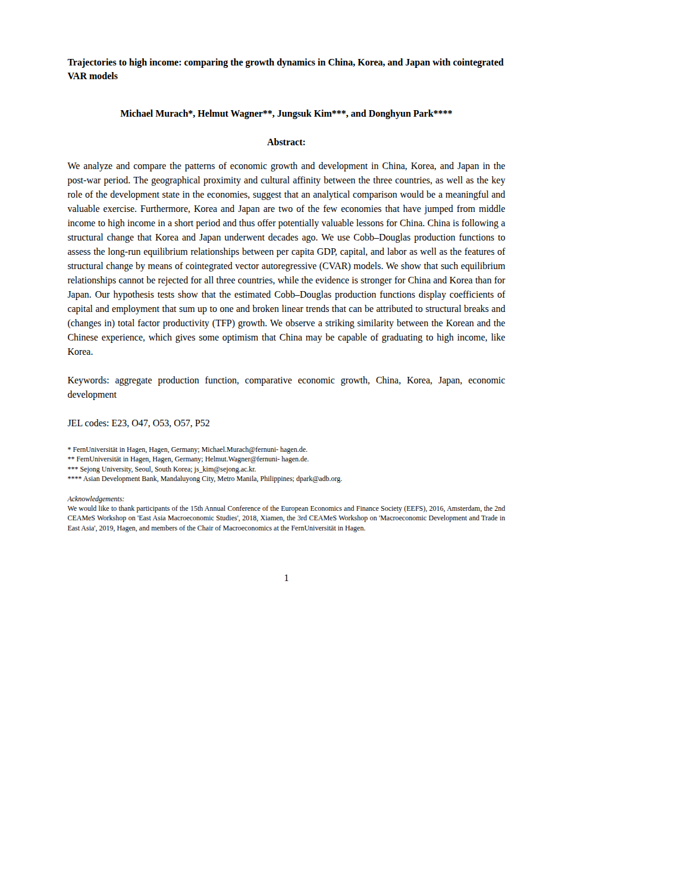Trajectories to high income: comparing the growth dynamics in China, Korea, and Japan with cointegrated VAR models
Michael Murach*, Helmut Wagner**, Jungsuk Kim***, and Donghyun Park****
Abstract:
We analyze and compare the patterns of economic growth and development in China, Korea, and Japan in the post-war period. The geographical proximity and cultural affinity between the three countries, as well as the key role of the development state in the economies, suggest that an analytical comparison would be a meaningful and valuable exercise. Furthermore, Korea and Japan are two of the few economies that have jumped from middle income to high income in a short period and thus offer potentially valuable lessons for China. China is following a structural change that Korea and Japan underwent decades ago. We use Cobb–Douglas production functions to assess the long-run equilibrium relationships between per capita GDP, capital, and labor as well as the features of structural change by means of cointegrated vector autoregressive (CVAR) models. We show that such equilibrium relationships cannot be rejected for all three countries, while the evidence is stronger for China and Korea than for Japan. Our hypothesis tests show that the estimated Cobb–Douglas production functions display coefficients of capital and employment that sum up to one and broken linear trends that can be attributed to structural breaks and (changes in) total factor productivity (TFP) growth. We observe a striking similarity between the Korean and the Chinese experience, which gives some optimism that China may be capable of graduating to high income, like Korea.
Keywords: aggregate production function, comparative economic growth, China, Korea, Japan, economic development
JEL codes: E23, O47, O53, O57, P52
* FernUniversität in Hagen, Hagen, Germany; Michael.Murach@fernuni- hagen.de.
** FernUniversität in Hagen, Hagen, Germany; Helmut.Wagner@fernuni- hagen.de.
*** Sejong University, Seoul, South Korea; js_kim@sejong.ac.kr.
**** Asian Development Bank, Mandaluyong City, Metro Manila, Philippines; dpark@adb.org.
Acknowledgements:
We would like to thank participants of the 15th Annual Conference of the European Economics and Finance Society (EEFS), 2016, Amsterdam, the 2nd CEAMeS Workshop on 'East Asia Macroeconomic Studies', 2018, Xiamen, the 3rd CEAMeS Workshop on 'Macroeconomic Development and Trade in East Asia', 2019, Hagen, and members of the Chair of Macroeconomics at the FernUniversität in Hagen.
1